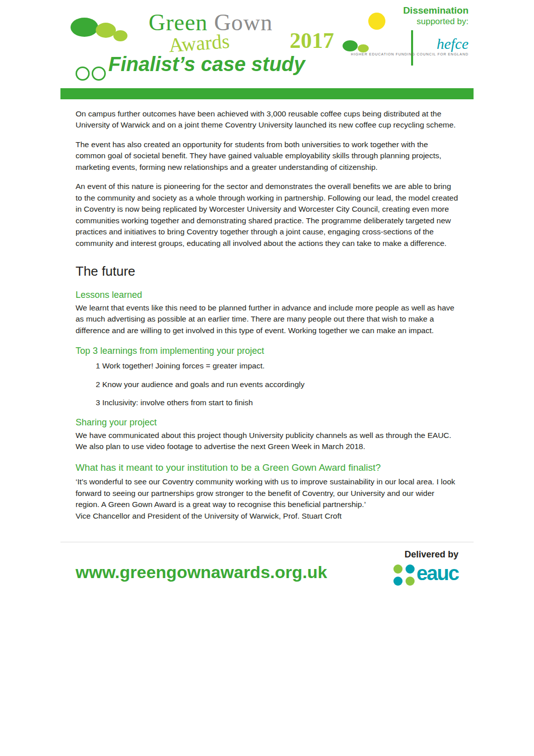Green Gown
Awards
2017
Finalist’s case study
Dissemination supported by:
hefce HIGHER EDUCATION FUNDING COUNCIL FOR ENGLAND
On campus further outcomes have been achieved with 3,000 reusable coffee cups being distributed at the University of Warwick and on a joint theme Coventry University launched its new coffee cup recycling scheme.
The event has also created an opportunity for students from both universities to work together with the common goal of societal benefit. They have gained valuable employability skills through planning projects, marketing events, forming new relationships and a greater understanding of citizenship.
An event of this nature is pioneering for the sector and demonstrates the overall benefits we are able to bring to the community and society as a whole through working in partnership. Following our lead, the model created in Coventry is now being replicated by Worcester University and Worcester City Council, creating even more communities working together and demonstrating shared practice. The programme deliberately targeted new practices and initiatives to bring Coventry together through a joint cause, engaging cross-sections of the community and interest groups, educating all involved about the actions they can take to make a difference.
The future
Lessons learned
We learnt that events like this need to be planned further in advance and include more people as well as have as much advertising as possible at an earlier time. There are many people out there that wish to make a difference and are willing to get involved in this type of event. Working together we can make an impact.
Top 3 learnings from implementing your project
1 Work together! Joining forces = greater impact.
2 Know your audience and goals and run events accordingly
3 Inclusivity: involve others from start to finish
Sharing your project
We have communicated about this project though University publicity channels as well as through the EAUC. We also plan to use video footage to advertise the next Green Week in March 2018.
What has it meant to your institution to be a Green Gown Award finalist?
‘It’s wonderful to see our Coventry community working with us to improve sustainability in our local area. I look forward to seeing our partnerships grow stronger to the benefit of Coventry, our University and our wider region. A Green Gown Award is a great way to recognise this beneficial partnership.’
Vice Chancellor and President of the University of Warwick, Prof. Stuart Croft
www.greengownawards.org.uk
Delivered by
eauc